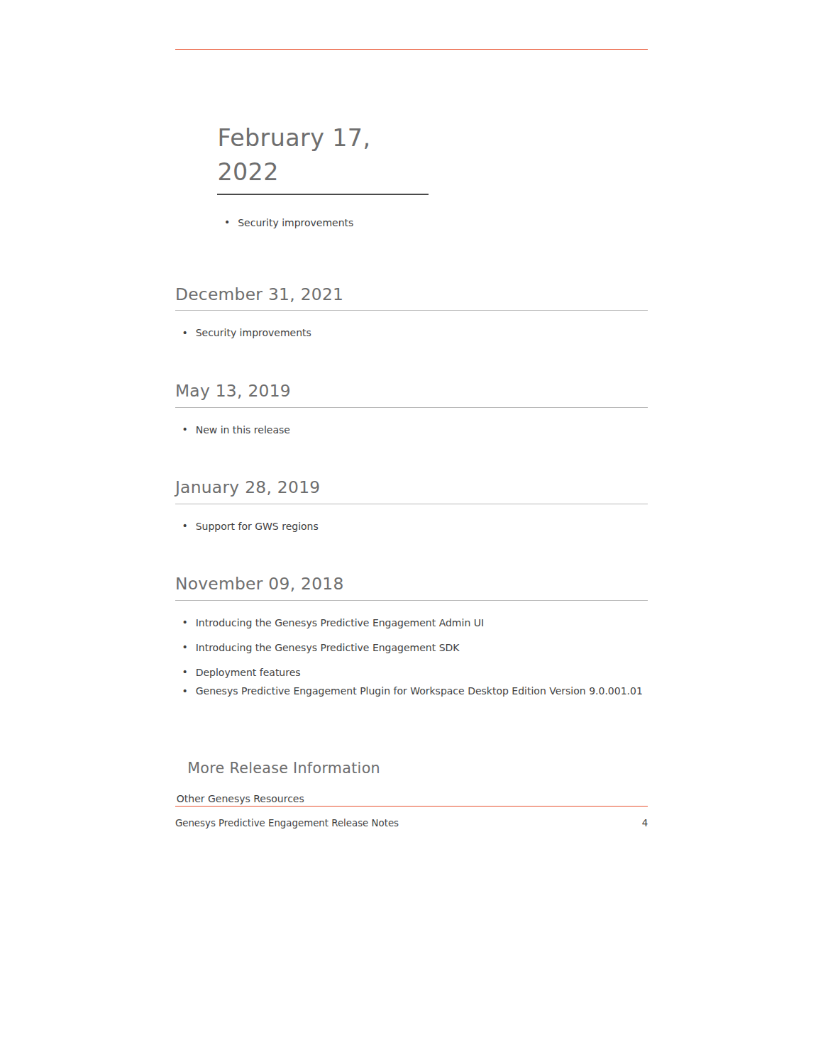February 17, 2022
Security improvements
December 31, 2021
Security improvements
May 13, 2019
New in this release
January 28, 2019
Support for GWS regions
November 09, 2018
Introducing the Genesys Predictive Engagement Admin UI
Introducing the Genesys Predictive Engagement SDK
Deployment features
Genesys Predictive Engagement Plugin for Workspace Desktop Edition Version 9.0.001.01
More Release Information
Other Genesys Resources
Genesys Predictive Engagement Release Notes
4